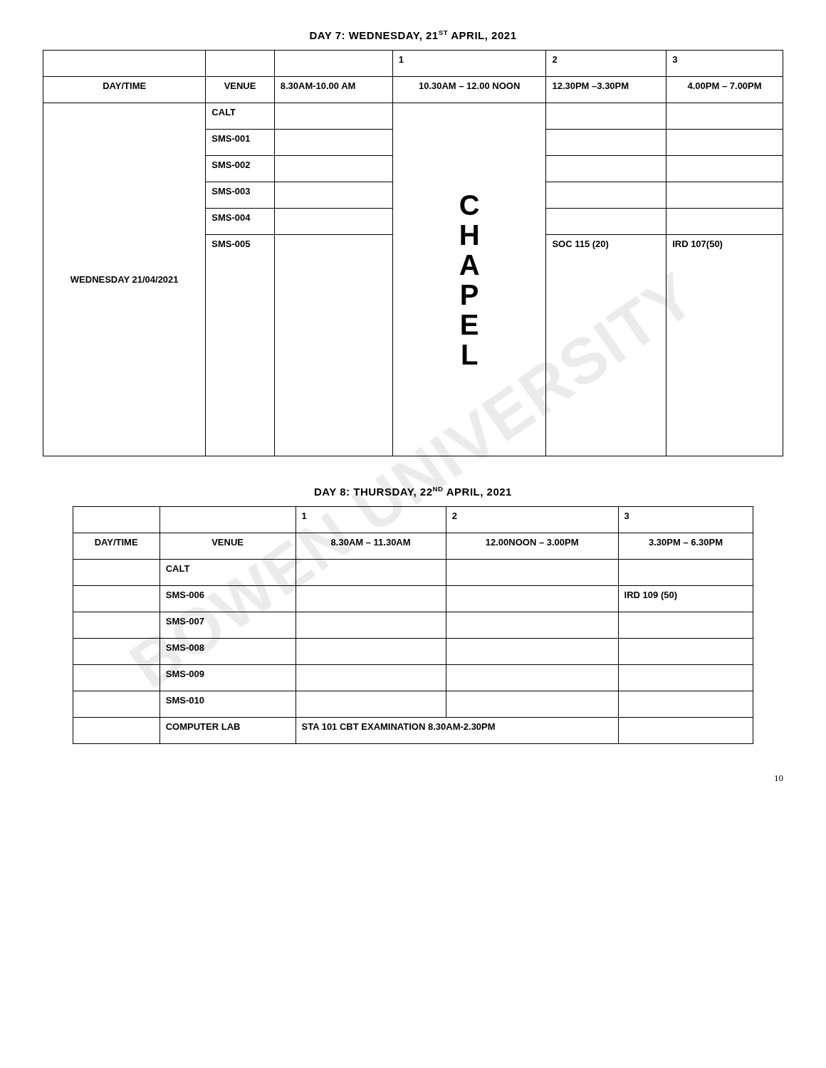BOWEN UNIVERSITY
DAY 7: WEDNESDAY, 21ST APRIL, 2021
| | | | 1 | 2 | 3 |
| DAY/TIME | VENUE | 8.30AM-10.00 AM | 10.30AM – 12.00 NOON | 12.30PM –3.30PM | 4.00PM – 7.00PM |
| WEDNESDAY 21/04/2021 | CALT | | C H A P E L | | |
| SMS-001 | | | |
| SMS-002 | | | |
| SMS-003 | | | |
| SMS-004 | | | |
| SMS-005 | | SOC 115 (20) | IRD 107(50) |
DAY 8: THURSDAY, 22ND APRIL, 2021
| | | 1 | 2 | 3 |
| DAY/TIME | VENUE | 8.30AM – 11.30AM | 12.00NOON – 3.00PM | 3.30PM – 6.30PM |
| | CALT | | | |
| | SMS-006 | | | IRD 109 (50) |
| | SMS-007 | | | |
| | SMS-008 | | | |
| | SMS-009 | | | |
| | SMS-010 | | | |
| | COMPUTER LAB | STA 101 CBT EXAMINATION 8.30AM-2.30PM | |
10